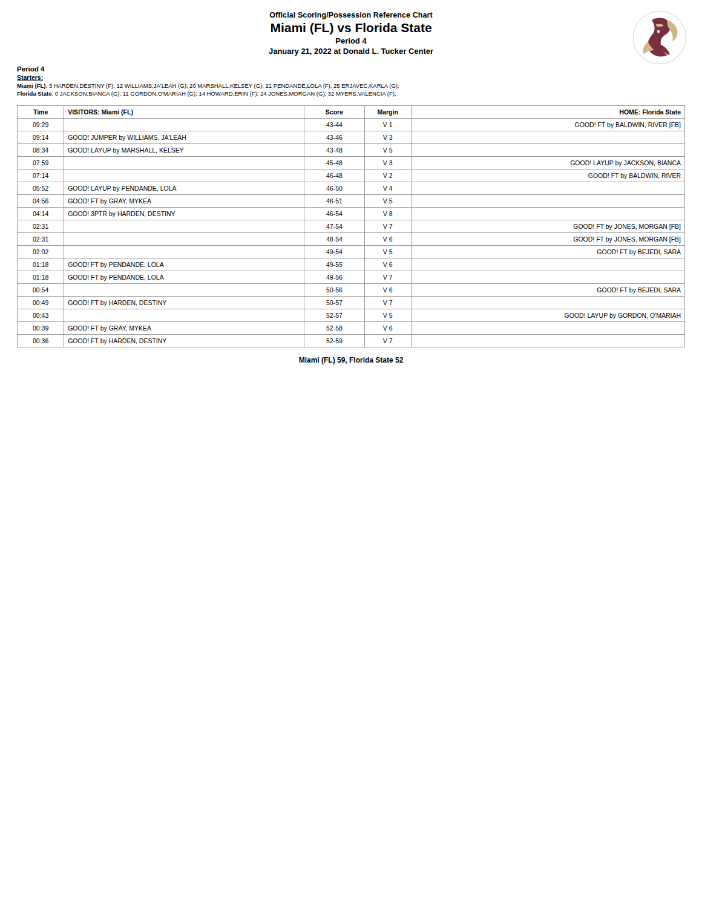Official Scoring/Possession Reference Chart
Miami (FL) vs Florida State
Period 4
January 21, 2022 at Donald L. Tucker Center
Period 4
Starters:
Miami (FL): 3 HARDEN,DESTINY (F); 12 WILLIAMS,JA'LEAH (G); 20 MARSHALL,KELSEY (G); 21 PENDANDE,LOLA (F); 25 ERJAVEC,KARLA (G);
Florida State: 0 JACKSON,BIANCA (G); 11 GORDON,O'MARIAH (G); 14 HOWARD,ERIN (F); 24 JONES,MORGAN (G); 32 MYERS,VALENCIA (F);
| Time | VISITORS: Miami (FL) | Score | Margin | HOME: Florida State |
| --- | --- | --- | --- | --- |
| 09:29 | | 43-44 | V 1 | GOOD! FT by BALDWIN, RIVER [FB] |
| 09:14 | GOOD! JUMPER by WILLIAMS, JA'LEAH | 43-46 | V 3 | |
| 08:34 | GOOD! LAYUP by MARSHALL, KELSEY | 43-48 | V 5 | |
| 07:59 | | 45-48 | V 3 | GOOD! LAYUP by JACKSON, BIANCA |
| 07:14 | | 46-48 | V 2 | GOOD! FT by BALDWIN, RIVER |
| 05:52 | GOOD! LAYUP by PENDANDE, LOLA | 46-50 | V 4 | |
| 04:56 | GOOD! FT by GRAY, MYKEA | 46-51 | V 5 | |
| 04:14 | GOOD! 3PTR by HARDEN, DESTINY | 46-54 | V 8 | |
| 02:31 | | 47-54 | V 7 | GOOD! FT by JONES, MORGAN [FB] |
| 02:31 | | 48-54 | V 6 | GOOD! FT by JONES, MORGAN [FB] |
| 02:02 | | 49-54 | V 5 | GOOD! FT by BEJEDI, SARA |
| 01:18 | GOOD! FT by PENDANDE, LOLA | 49-55 | V 6 | |
| 01:18 | GOOD! FT by PENDANDE, LOLA | 49-56 | V 7 | |
| 00:54 | | 50-56 | V 6 | GOOD! FT by BEJEDI, SARA |
| 00:49 | GOOD! FT by HARDEN, DESTINY | 50-57 | V 7 | |
| 00:43 | | 52-57 | V 5 | GOOD! LAYUP by GORDON, O'MARIAH |
| 00:39 | GOOD! FT by GRAY, MYKEA | 52-58 | V 6 | |
| 00:36 | GOOD! FT by HARDEN, DESTINY | 52-59 | V 7 | |
Miami (FL) 59, Florida State 52